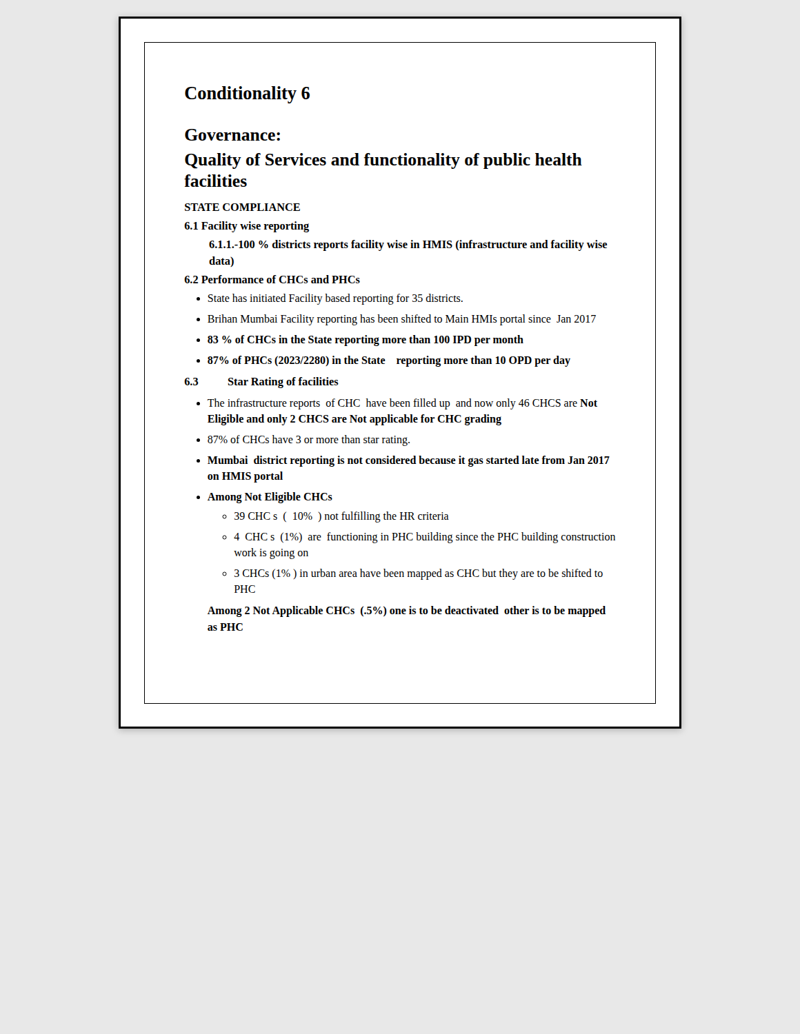Conditionality 6
Governance:
Quality of Services and functionality of public health facilities
STATE COMPLIANCE
6.1 Facility wise reporting
6.1.1.-100 % districts reports facility wise in HMIS (infrastructure and facility wise data)
6.2 Performance of CHCs and PHCs
State has initiated Facility based reporting for 35 districts.
Brihan Mumbai Facility reporting has been shifted to Main HMIs portal since Jan 2017
83 % of CHCs in the State reporting more than 100 IPD per month
87% of PHCs (2023/2280) in the State reporting more than 10 OPD per day
6.3 Star Rating of facilities
The infrastructure reports of CHC have been filled up and now only 46 CHCS are Not Eligible and only 2 CHCS are Not applicable for CHC grading
87% of CHCs have 3 or more than star rating.
Mumbai district reporting is not considered because it gas started late from Jan 2017 on HMIS portal
Among Not Eligible CHCs
39 CHC s ( 10% ) not fulfilling the HR criteria
4 CHC s (1%) are functioning in PHC building since the PHC building construction work is going on
3 CHCs (1% ) in urban area have been mapped as CHC but they are to be shifted to PHC
Among 2 Not Applicable CHCs (.5%) one is to be deactivated other is to be mapped as PHC